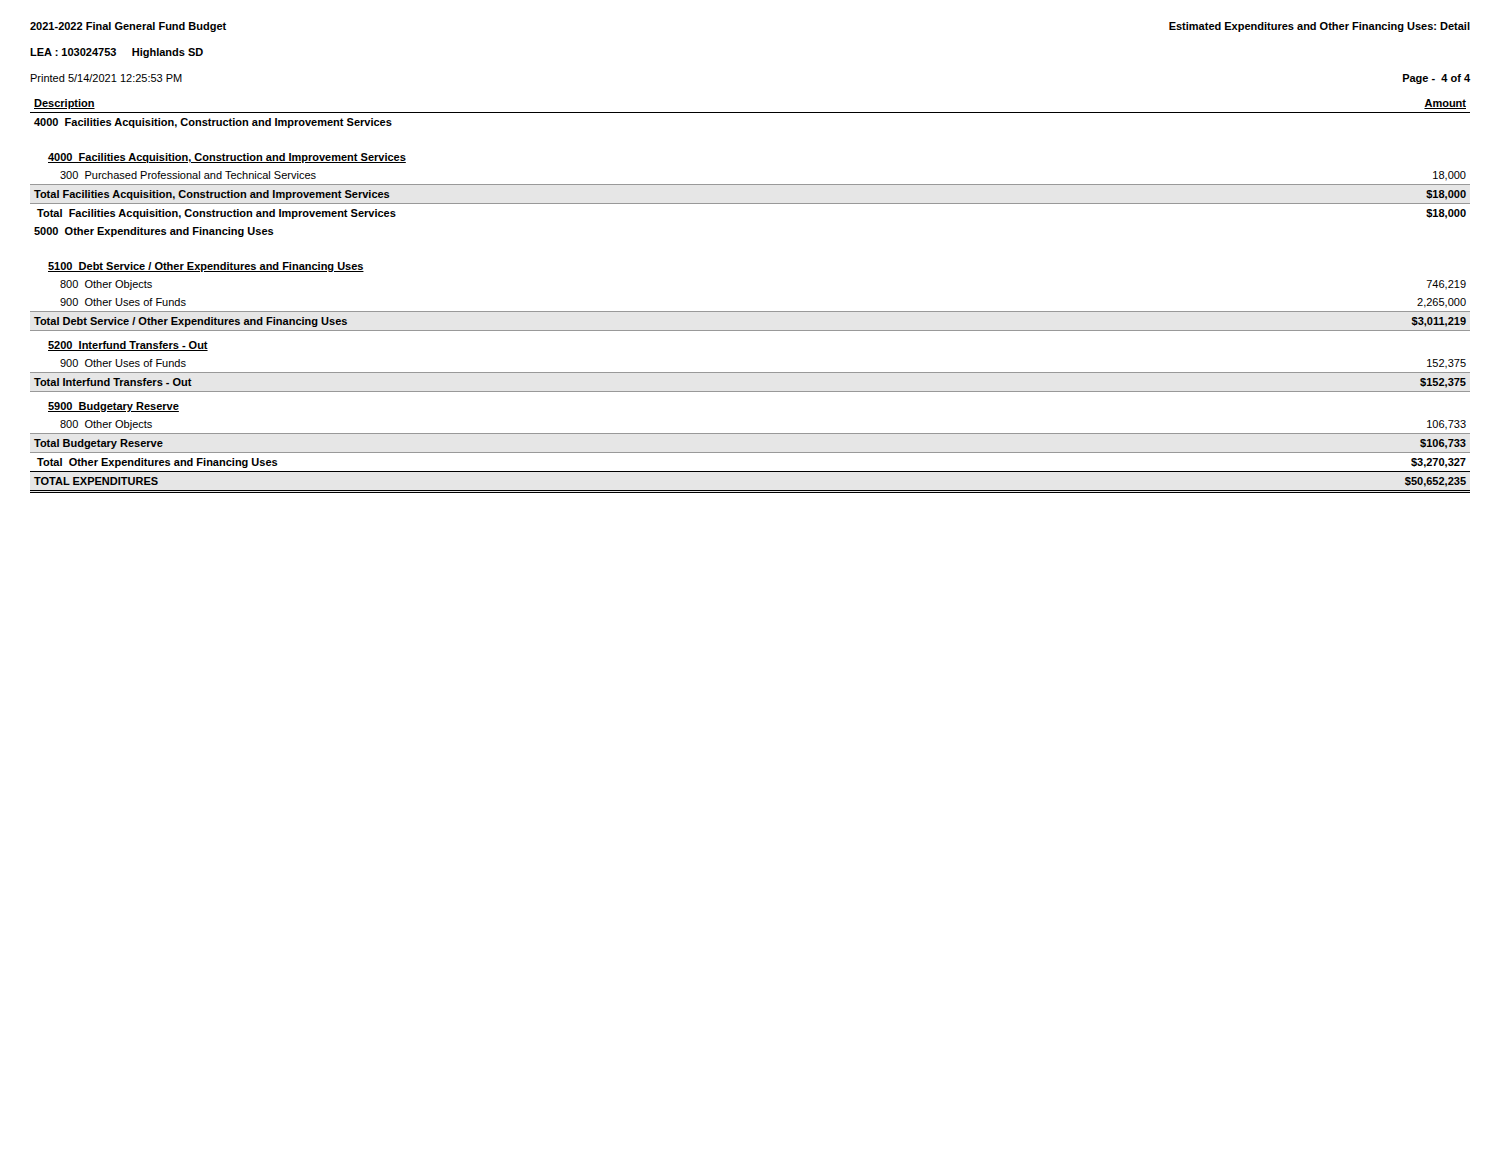2021-2022 Final General Fund Budget
Estimated Expenditures and Other Financing Uses: Detail
LEA : 103024753 Highlands SD
Printed 5/14/2021 12:25:53 PM
Page - 4 of 4
| Description | Amount |
| --- | --- |
| 4000 Facilities Acquisition, Construction and Improvement Services | |
| 4000 Facilities Acquisition, Construction and Improvement Services | |
| 300 Purchased Professional and Technical Services | 18,000 |
| Total Facilities Acquisition, Construction and Improvement Services | $18,000 |
| Total Facilities Acquisition, Construction and Improvement Services | $18,000 |
| 5000 Other Expenditures and Financing Uses | |
| 5100 Debt Service / Other Expenditures and Financing Uses | |
| 800 Other Objects | 746,219 |
| 900 Other Uses of Funds | 2,265,000 |
| Total Debt Service / Other Expenditures and Financing Uses | $3,011,219 |
| 5200 Interfund Transfers - Out | |
| 900 Other Uses of Funds | 152,375 |
| Total Interfund Transfers - Out | $152,375 |
| 5900 Budgetary Reserve | |
| 800 Other Objects | 106,733 |
| Total Budgetary Reserve | $106,733 |
| Total Other Expenditures and Financing Uses | $3,270,327 |
| TOTAL EXPENDITURES | $50,652,235 |